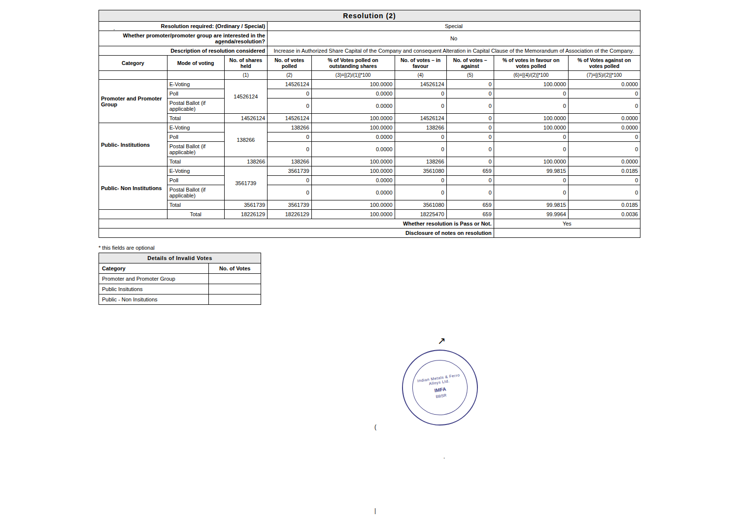.
.
| Resolution (2) |
| Resolution required: (Ordinary / Special) | Special |
| Whether promoter/promoter group are interested in the agenda/resolution? | No |
| Description of resolution considered | Increase in Authorized Share Capital of the Company and consequent Alteration in Capital Clause of the Memorandum of Association of the Company. |
| Category | Mode of voting | No. of shares held | No. of votes polled | % of Votes polled on outstanding shares | No. of votes – in favour | No. of votes – against | % of votes in favour on votes polled | % of Votes against on votes polled |
| | | (1) | (2) | (3)=[(2)/(1)]*100 | (4) | (5) | (6)=[(4)/(2)]*100 | (7)=[(5)/(2)]*100 |
| Promoter and Promoter Group | E-Voting | 14526124 | 14526124 | 100.0000 | 14526124 | 0 | 100.0000 | 0.0000 |
| Poll | 0 | 0.0000 | 0 | 0 | 0 | 0 |
| Postal Ballot (if applicable) | 0 | 0.0000 | 0 | 0 | 0 | 0 |
| Total | 14526124 | 14526124 | 100.0000 | 14526124 | 0 | 100.0000 | 0.0000 |
| Public- Institutions | E-Voting | 138266 | 138266 | 100.0000 | 138266 | 0 | 100.0000 | 0.0000 |
| Poll | 0 | 0.0000 | 0 | 0 | 0 | 0 |
| Postal Ballot (if applicable) | 0 | 0.0000 | 0 | 0 | 0 | 0 |
| Total | 138266 | 138266 | 100.0000 | 138266 | 0 | 100.0000 | 0.0000 |
| Public- Non Institutions | E-Voting | 3561739 | 3561739 | 100.0000 | 3561080 | 659 | 99.9815 | 0.0185 |
| Poll | 0 | 0.0000 | 0 | 0 | 0 | 0 |
| Postal Ballot (if applicable) | 0 | 0.0000 | 0 | 0 | 0 | 0 |
| Total | 3561739 | 3561739 | 100.0000 | 3561080 | 659 | 99.9815 | 0.0185 |
| | Total | 18226129 | 18226129 | 100.0000 | 18225470 | 659 | 99.9964 | 0.0036 |
| Whether resolution is Pass or Not. | Yes |
| Disclosure of notes on resolution | |
* this fields are optional
| Details of Invalid Votes |
| Category | No. of Votes |
| Promoter and Promoter Group | |
| Public Insitutions | |
| Public - Non Insitutions | |
↗
Indian Metals & Ferro Alloys Ltd.
IMFA
BBSR
(
.
|